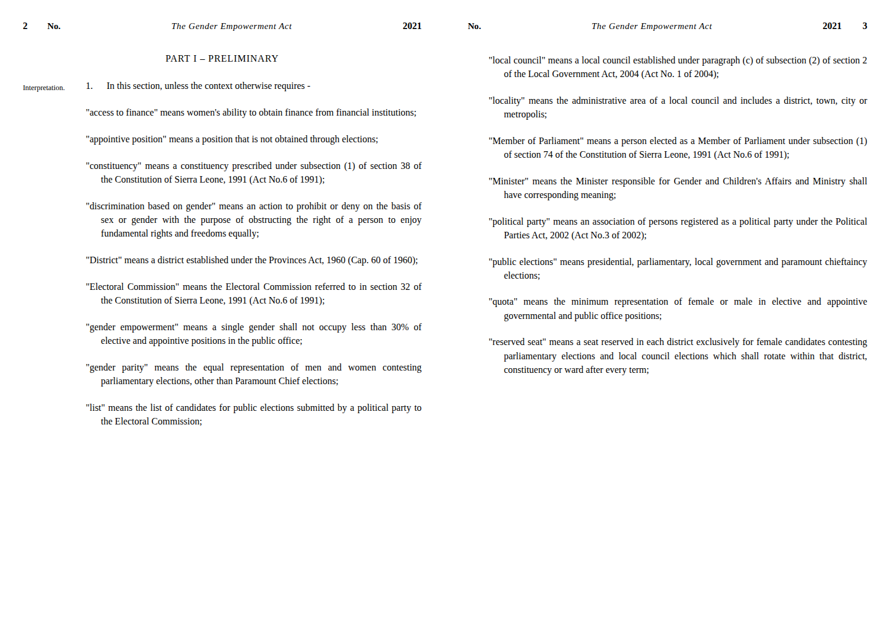2 No. The Gender Empowerment Act 2021
PART I – PRELIMINARY
Interpretation.
1. In this section, unless the context otherwise requires -
"access to finance" means women's ability to obtain finance from financial institutions;
"appointive position" means a position that is not obtained through elections;
"constituency" means a constituency prescribed under subsection (1) of section 38 of the Constitution of Sierra Leone, 1991 (Act No.6 of 1991);
"discrimination based on gender" means an action to prohibit or deny on the basis of sex or gender with the purpose of obstructing the right of a person to enjoy fundamental rights and freedoms equally;
"District" means a district established under the Provinces Act, 1960 (Cap. 60 of 1960);
"Electoral Commission" means the Electoral Commission referred to in section 32 of the Constitution of Sierra Leone, 1991 (Act No.6 of 1991);
"gender empowerment" means a single gender shall not occupy less than 30% of elective and appointive positions in the public office;
"gender parity" means the equal representation of men and women contesting parliamentary elections, other than Paramount Chief elections;
"list" means the list of candidates for public elections submitted by a political party to the Electoral Commission;
No. The Gender Empowerment Act 2021 3
"local council" means a local council established under paragraph (c) of subsection (2) of section 2 of the Local Government Act, 2004 (Act No. 1 of 2004);
"locality" means the administrative area of a local council and includes a district, town, city or metropolis;
"Member of Parliament" means a person elected as a Member of Parliament under subsection (1) of section 74 of the Constitution of Sierra Leone, 1991 (Act No.6 of 1991);
"Minister" means the Minister responsible for Gender and Children's Affairs and Ministry shall have corresponding meaning;
"political party" means an association of persons registered as a political party under the Political Parties Act, 2002 (Act No.3 of 2002);
"public elections" means presidential, parliamentary, local government and paramount chieftaincy elections;
"quota" means the minimum representation of female or male in elective and appointive governmental and public office positions;
"reserved seat" means a seat reserved in each district exclusively for female candidates contesting parliamentary elections and local council elections which shall rotate within that district, constituency or ward after every term;